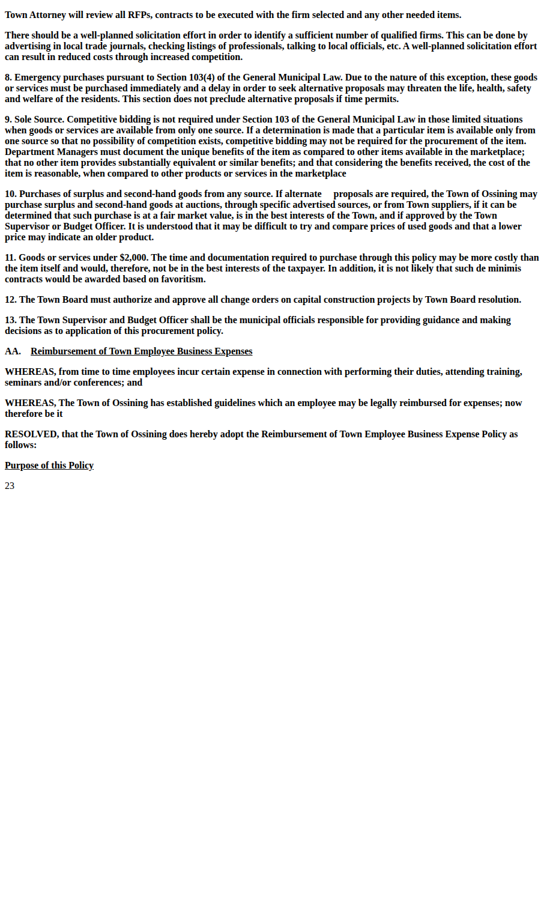Town Attorney will review all RFPs, contracts to be executed with the firm selected and any other needed items.
There should be a well-planned solicitation effort in order to identify a sufficient number of qualified firms. This can be done by advertising in local trade journals, checking listings of professionals, talking to local officials, etc. A well-planned solicitation effort can result in reduced costs through increased competition.
8. Emergency purchases pursuant to Section 103(4) of the General Municipal Law. Due to the nature of this exception, these goods or services must be purchased immediately and a delay in order to seek alternative proposals may threaten the life, health, safety and welfare of the residents. This section does not preclude alternative proposals if time permits.
9. Sole Source. Competitive bidding is not required under Section 103 of the General Municipal Law in those limited situations when goods or services are available from only one source. If a determination is made that a particular item is available only from one source so that no possibility of competition exists, competitive bidding may not be required for the procurement of the item. Department Managers must document the unique benefits of the item as compared to other items available in the marketplace; that no other item provides substantially equivalent or similar benefits; and that considering the benefits received, the cost of the item is reasonable, when compared to other products or services in the marketplace
10. Purchases of surplus and second-hand goods from any source. If alternate proposals are required, the Town of Ossining may purchase surplus and second-hand goods at auctions, through specific advertised sources, or from Town suppliers, if it can be determined that such purchase is at a fair market value, is in the best interests of the Town, and if approved by the Town Supervisor or Budget Officer. It is understood that it may be difficult to try and compare prices of used goods and that a lower price may indicate an older product.
11. Goods or services under $2,000. The time and documentation required to purchase through this policy may be more costly than the item itself and would, therefore, not be in the best interests of the taxpayer. In addition, it is not likely that such de minimis contracts would be awarded based on favoritism.
12. The Town Board must authorize and approve all change orders on capital construction projects by Town Board resolution.
13. The Town Supervisor and Budget Officer shall be the municipal officials responsible for providing guidance and making decisions as to application of this procurement policy.
AA. Reimbursement of Town Employee Business Expenses
WHEREAS, from time to time employees incur certain expense in connection with performing their duties, attending training, seminars and/or conferences; and
WHEREAS, The Town of Ossining has established guidelines which an employee may be legally reimbursed for expenses; now therefore be it
RESOLVED, that the Town of Ossining does hereby adopt the Reimbursement of Town Employee Business Expense Policy as follows:
Purpose of this Policy
23